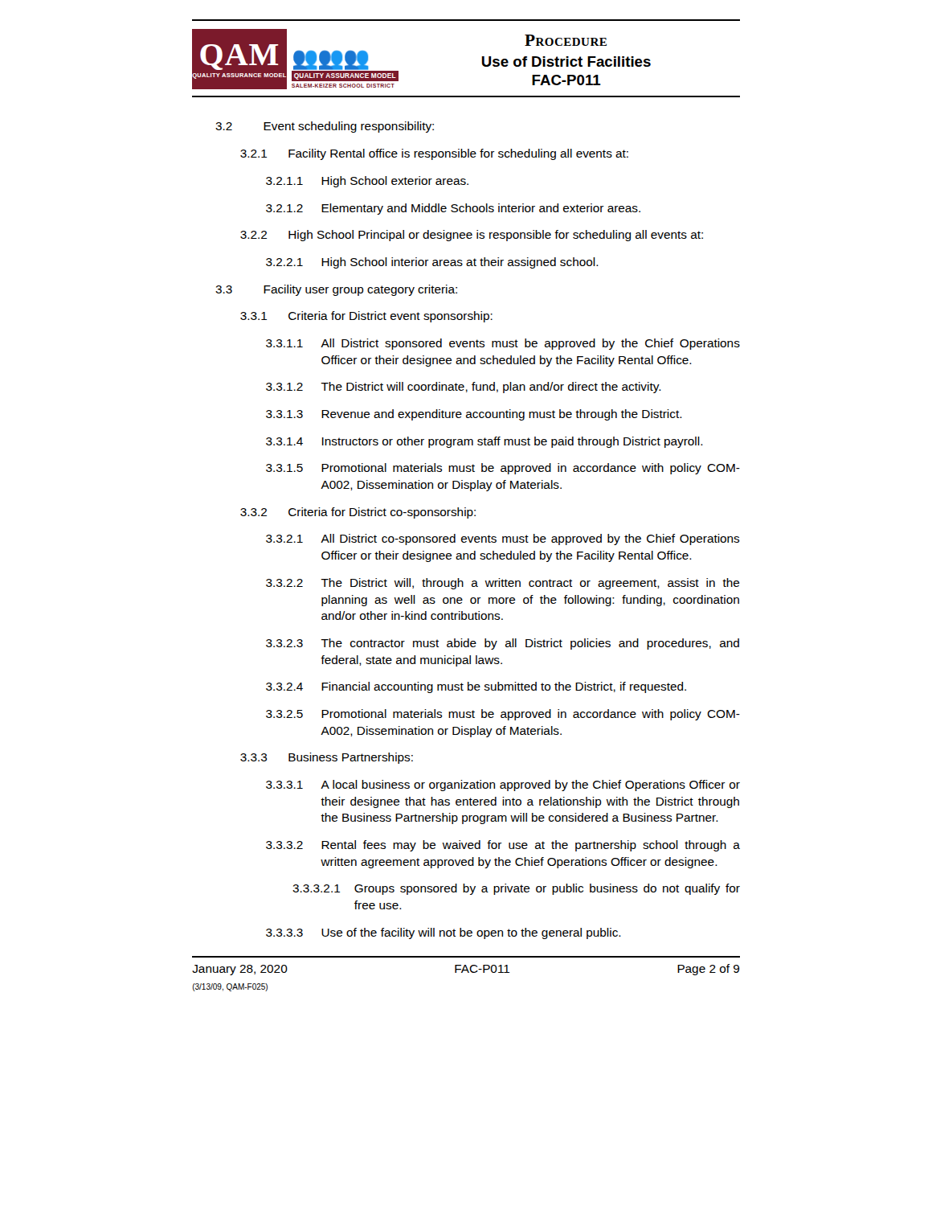QAM
QUALITY ASSURANCE MODEL
👥👥👥
QUALITY ASSURANCE MODEL
SALEM-KEIZER SCHOOL DISTRICT
Procedure
Use of District Facilities
FAC-P011
3.2
Event scheduling responsibility:
3.2.1
Facility Rental office is responsible for scheduling all events at:
3.2.1.1
High School exterior areas.
3.2.1.2
Elementary and Middle Schools interior and exterior areas.
3.2.2
High School Principal or designee is responsible for scheduling all events at:
3.2.2.1
High School interior areas at their assigned school.
3.3
Facility user group category criteria:
3.3.1
Criteria for District event sponsorship:
3.3.1.1
All District sponsored events must be approved by the Chief Operations Officer or their designee and scheduled by the Facility Rental Office.
3.3.1.2
The District will coordinate, fund, plan and/or direct the activity.
3.3.1.3
Revenue and expenditure accounting must be through the District.
3.3.1.4
Instructors or other program staff must be paid through District payroll.
3.3.1.5
Promotional materials must be approved in accordance with policy COM-A002, Dissemination or Display of Materials.
3.3.2
Criteria for District co-sponsorship:
3.3.2.1
All District co-sponsored events must be approved by the Chief Operations Officer or their designee and scheduled by the Facility Rental Office.
3.3.2.2
The District will, through a written contract or agreement, assist in the planning as well as one or more of the following: funding, coordination and/or other in-kind contributions.
3.3.2.3
The contractor must abide by all District policies and procedures, and federal, state and municipal laws.
3.3.2.4
Financial accounting must be submitted to the District, if requested.
3.3.2.5
Promotional materials must be approved in accordance with policy COM-A002, Dissemination or Display of Materials.
3.3.3
Business Partnerships:
3.3.3.1
A local business or organization approved by the Chief Operations Officer or their designee that has entered into a relationship with the District through the Business Partnership program will be considered a Business Partner.
3.3.3.2
Rental fees may be waived for use at the partnership school through a written agreement approved by the Chief Operations Officer or designee.
3.3.3.2.1
Groups sponsored by a private or public business do not qualify for free use.
3.3.3.3
Use of the facility will not be open to the general public.
January 28, 2020
FAC-P011
Page 2 of 9
(3/13/09, QAM-F025)